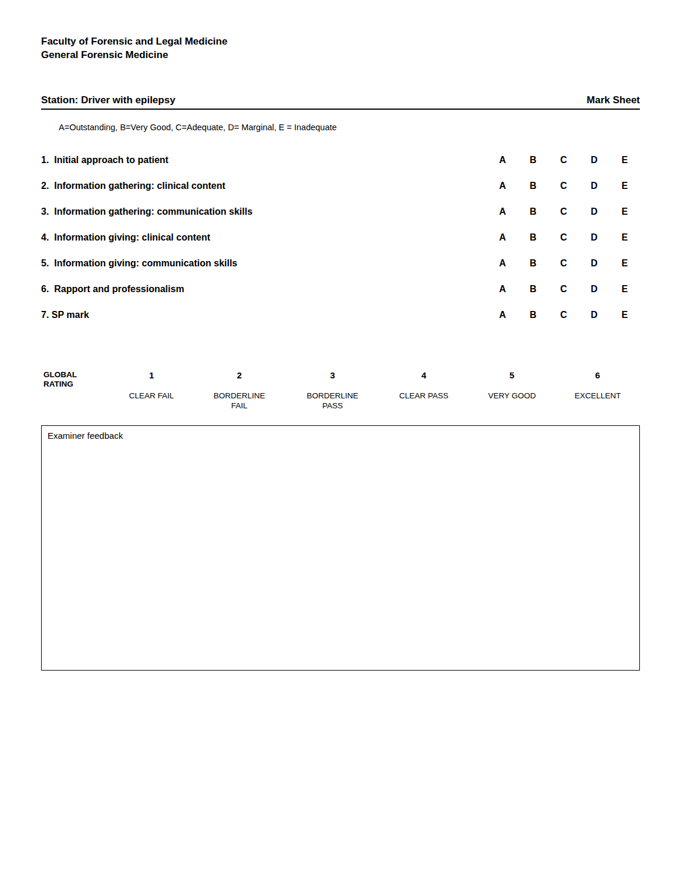Faculty of Forensic and Legal Medicine
General Forensic Medicine
Station: Driver with epilepsy Mark Sheet
A=Outstanding, B=Very Good, C=Adequate, D= Marginal, E = Inadequate
| 1. Initial approach to patient | A | B | C | D | E |
| 2. Information gathering: clinical content | A | B | C | D | E |
| 3. Information gathering: communication skills | A | B | C | D | E |
| 4. Information giving: clinical content | A | B | C | D | E |
| 5. Information giving: communication skills | A | B | C | D | E |
| 6. Rapport and professionalism | A | B | C | D | E |
| 7. SP mark | A | B | C | D | E |
| GLOBAL RATING | 1 | 2 | 3 | 4 | 5 | 6 |
| | CLEAR FAIL | BORDERLINE FAIL | BORDERLINE PASS | CLEAR PASS | VERY GOOD | EXCELLENT |
Examiner feedback